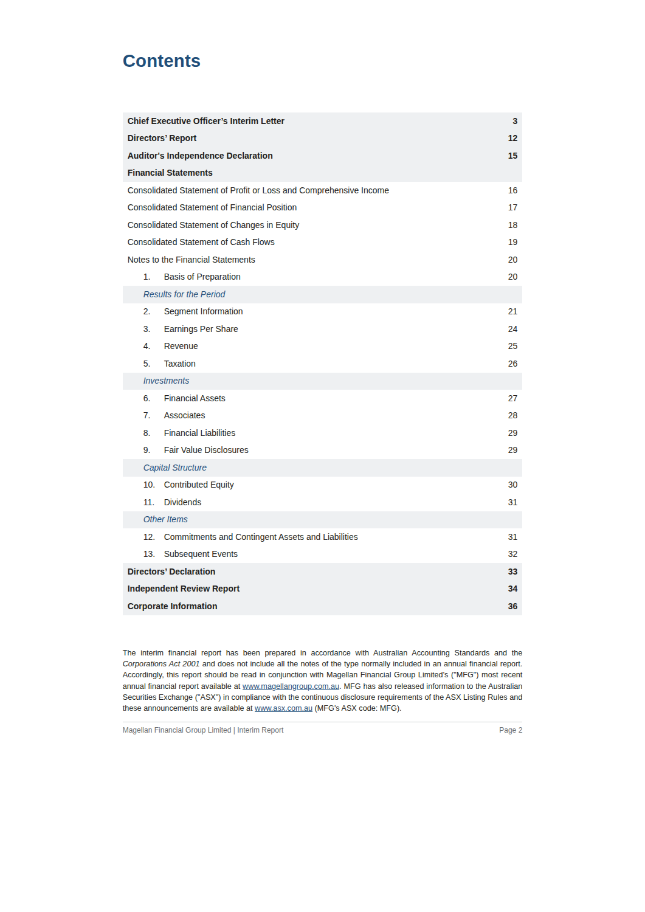Contents
| Chief Executive Officer’s Interim Letter | 3 |
| Directors’ Report | 12 |
| Auditor's Independence Declaration | 15 |
| Financial Statements | |
| Consolidated Statement of Profit or Loss and Comprehensive Income | 16 |
| Consolidated Statement of Financial Position | 17 |
| Consolidated Statement of Changes in Equity | 18 |
| Consolidated Statement of Cash Flows | 19 |
| Notes to the Financial Statements | 20 |
| 1. Basis of Preparation | 20 |
| Results for the Period | |
| 2. Segment Information | 21 |
| 3. Earnings Per Share | 24 |
| 4. Revenue | 25 |
| 5. Taxation | 26 |
| Investments | |
| 6. Financial Assets | 27 |
| 7. Associates | 28 |
| 8. Financial Liabilities | 29 |
| 9. Fair Value Disclosures | 29 |
| Capital Structure | |
| 10. Contributed Equity | 30 |
| 11. Dividends | 31 |
| Other Items | |
| 12. Commitments and Contingent Assets and Liabilities | 31 |
| 13. Subsequent Events | 32 |
| Directors’ Declaration | 33 |
| Independent Review Report | 34 |
| Corporate Information | 36 |
The interim financial report has been prepared in accordance with Australian Accounting Standards and the Corporations Act 2001 and does not include all the notes of the type normally included in an annual financial report. Accordingly, this report should be read in conjunction with Magellan Financial Group Limited's ("MFG") most recent annual financial report available at www.magellangroup.com.au. MFG has also released information to the Australian Securities Exchange ("ASX") in compliance with the continuous disclosure requirements of the ASX Listing Rules and these announcements are available at www.asx.com.au (MFG's ASX code: MFG).
Magellan Financial Group Limited | Interim Report Page 2